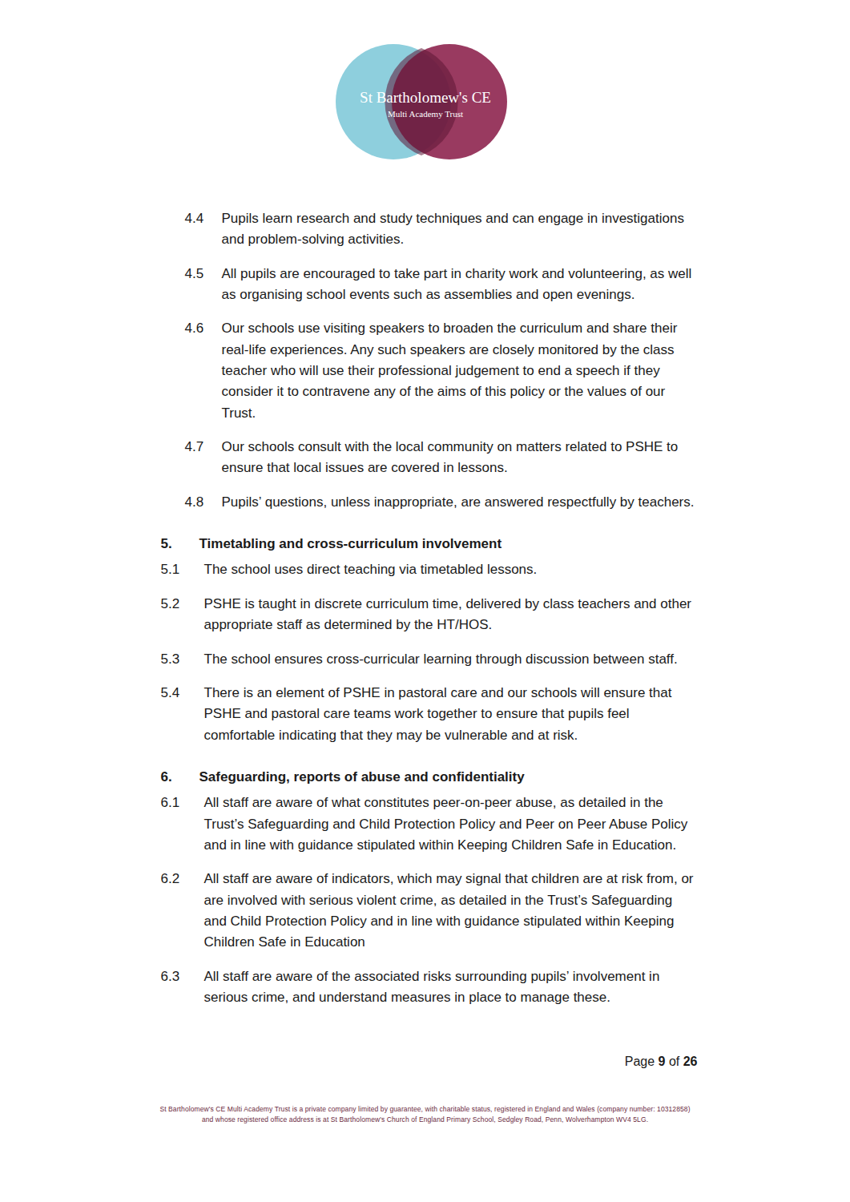St Bartholomew's CE Multi Academy Trust
4.4 Pupils learn research and study techniques and can engage in investigations and problem-solving activities.
4.5 All pupils are encouraged to take part in charity work and volunteering, as well as organising school events such as assemblies and open evenings.
4.6 Our schools use visiting speakers to broaden the curriculum and share their real-life experiences. Any such speakers are closely monitored by the class teacher who will use their professional judgement to end a speech if they consider it to contravene any of the aims of this policy or the values of our Trust.
4.7 Our schools consult with the local community on matters related to PSHE to ensure that local issues are covered in lessons.
4.8 Pupils’ questions, unless inappropriate, are answered respectfully by teachers.
5. Timetabling and cross-curriculum involvement
5.1 The school uses direct teaching via timetabled lessons.
5.2 PSHE is taught in discrete curriculum time, delivered by class teachers and other appropriate staff as determined by the HT/HOS.
5.3 The school ensures cross-curricular learning through discussion between staff.
5.4 There is an element of PSHE in pastoral care and our schools will ensure that PSHE and pastoral care teams work together to ensure that pupils feel comfortable indicating that they may be vulnerable and at risk.
6. Safeguarding, reports of abuse and confidentiality
6.1 All staff are aware of what constitutes peer-on-peer abuse, as detailed in the Trust’s Safeguarding and Child Protection Policy and Peer on Peer Abuse Policy and in line with guidance stipulated within Keeping Children Safe in Education.
6.2 All staff are aware of indicators, which may signal that children are at risk from, or are involved with serious violent crime, as detailed in the Trust’s Safeguarding and Child Protection Policy and in line with guidance stipulated within Keeping Children Safe in Education
6.3 All staff are aware of the associated risks surrounding pupils’ involvement in serious crime, and understand measures in place to manage these.
Page 9 of 26
St Bartholomew's CE Multi Academy Trust is a private company limited by guarantee, with charitable status, registered in England and Wales (company number: 10312858)
and whose registered office address is at St Bartholomew's Church of England Primary School, Sedgley Road, Penn, Wolverhampton WV4 5LG.